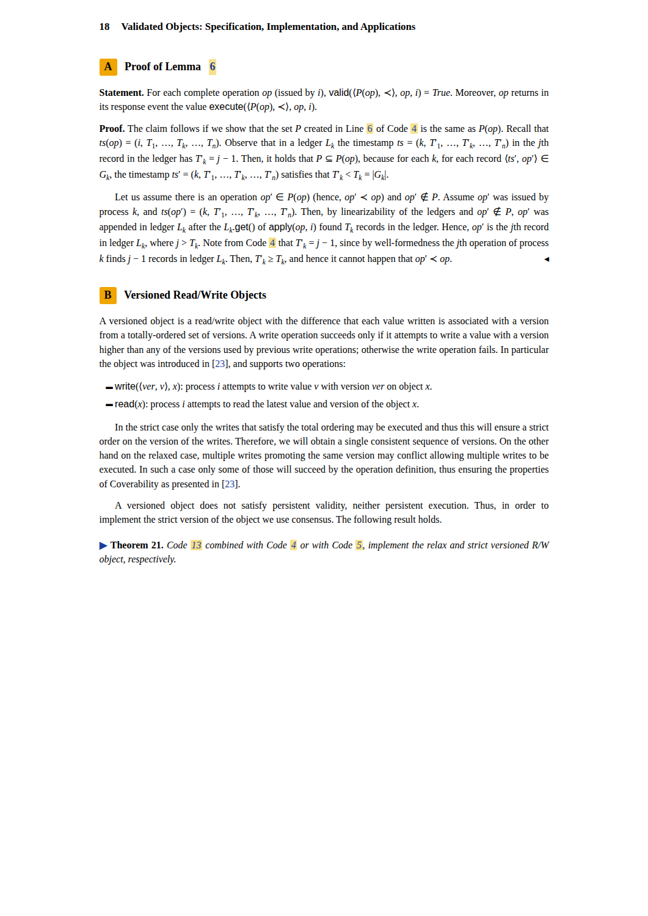18 Validated Objects: Specification, Implementation, and Applications
A Proof of Lemma 6
Statement. For each complete operation op (issued by i), valid(⟨P(op), ≺⟩, op, i) = True. Moreover, op returns in its response event the value execute(⟨P(op), ≺⟩, op, i).
Proof. The claim follows if we show that the set P created in Line 6 of Code 4 is the same as P(op). Recall that ts(op) = (i, T1, …, Tk, …, Tn). Observe that in a ledger Lk the timestamp ts = (k, T′1, …, T′k, …, T′n) in the jth record in the ledger has T′k = j − 1. Then, it holds that P ⊆ P(op), because for each k, for each record ⟨ts′, op′⟩ ∈ Gk, the timestamp ts′ = (k, T′1, …, T′k, …, T′n) satisfies that T′k < Tk = |Gk|.
Let us assume there is an operation op′ ∈ P(op) (hence, op′ ≺ op) and op′ ∉ P. Assume op′ was issued by process k, and ts(op′) = (k, T′1, …, T′k, …, T′n). Then, by linearizability of the ledgers and op′ ∉ P, op′ was appended in ledger Lk after the Lk.get() of apply(op, i) found Tk records in the ledger. Hence, op′ is the jth record in ledger Lk, where j > Tk. Note from Code 4 that T′k = j − 1, since by well-formedness the jth operation of process k finds j − 1 records in ledger Lk. Then, T′k ≥ Tk, and hence it cannot happen that op′ ≺ op. ◂
B Versioned Read/Write Objects
A versioned object is a read/write object with the difference that each value written is associated with a version from a totally-ordered set of versions. A write operation succeeds only if it attempts to write a value with a version higher than any of the versions used by previous write operations; otherwise the write operation fails. In particular the object was introduced in [23], and supports two operations:
write(⟨ver, v⟩, x): process i attempts to write value v with version ver on object x.
read(x): process i attempts to read the latest value and version of the object x.
In the strict case only the writes that satisfy the total ordering may be executed and thus this will ensure a strict order on the version of the writes. Therefore, we will obtain a single consistent sequence of versions. On the other hand on the relaxed case, multiple writes promoting the same version may conflict allowing multiple writes to be executed. In such a case only some of those will succeed by the operation definition, thus ensuring the properties of Coverability as presented in [23].
A versioned object does not satisfy persistent validity, neither persistent execution. Thus, in order to implement the strict version of the object we use consensus. The following result holds.
▶ Theorem 21. Code 13 combined with Code 4 or with Code 5, implement the relax and strict versioned R/W object, respectively.